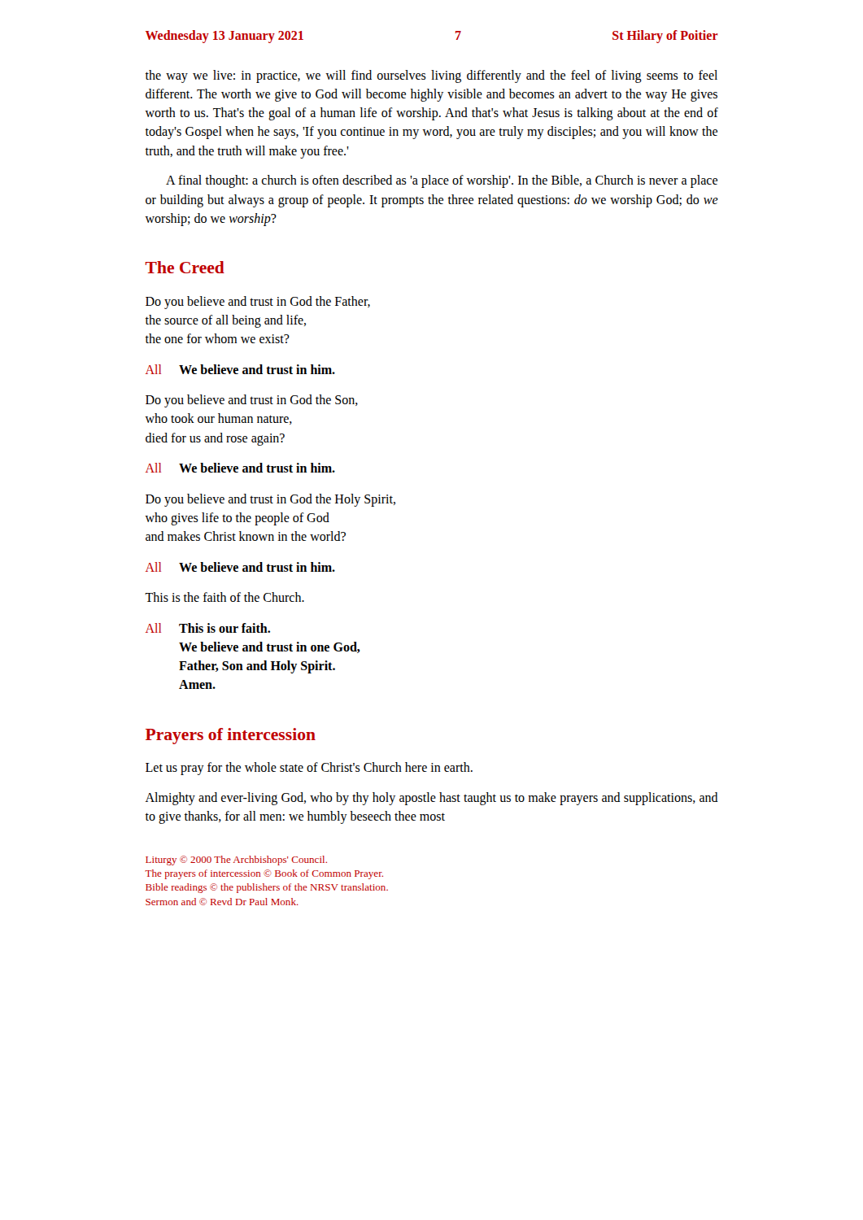Wednesday 13 January 2021
7
St Hilary of Poitier
the way we live: in practice, we will find ourselves living differently and the feel of living seems to feel different. The worth we give to God will become highly visible and becomes an advert to the way He gives worth to us. That's the goal of a human life of worship. And that's what Jesus is talking about at the end of today's Gospel when he says, 'If you continue in my word, you are truly my disciples; and you will know the truth, and the truth will make you free.'
A final thought: a church is often described as 'a place of worship'. In the Bible, a Church is never a place or building but always a group of people. It prompts the three related questions: do we worship God; do we worship; do we worship?
The Creed
Do you believe and trust in God the Father, the source of all being and life, the one for whom we exist?
All
We believe and trust in him.
Do you believe and trust in God the Son, who took our human nature, died for us and rose again?
All
We believe and trust in him.
Do you believe and trust in God the Holy Spirit, who gives life to the people of God and makes Christ known in the world?
All
We believe and trust in him.
This is the faith of the Church.
All
This is our faith. We believe and trust in one God, Father, Son and Holy Spirit. Amen.
Prayers of intercession
Let us pray for the whole state of Christ's Church here in earth.
Almighty and ever-living God, who by thy holy apostle hast taught us to make prayers and supplications, and to give thanks, for all men: we humbly beseech thee most
Liturgy © 2000 The Archbishops' Council.
The prayers of intercession © Book of Common Prayer.
Bible readings © the publishers of the NRSV translation.
Sermon and © Revd Dr Paul Monk.